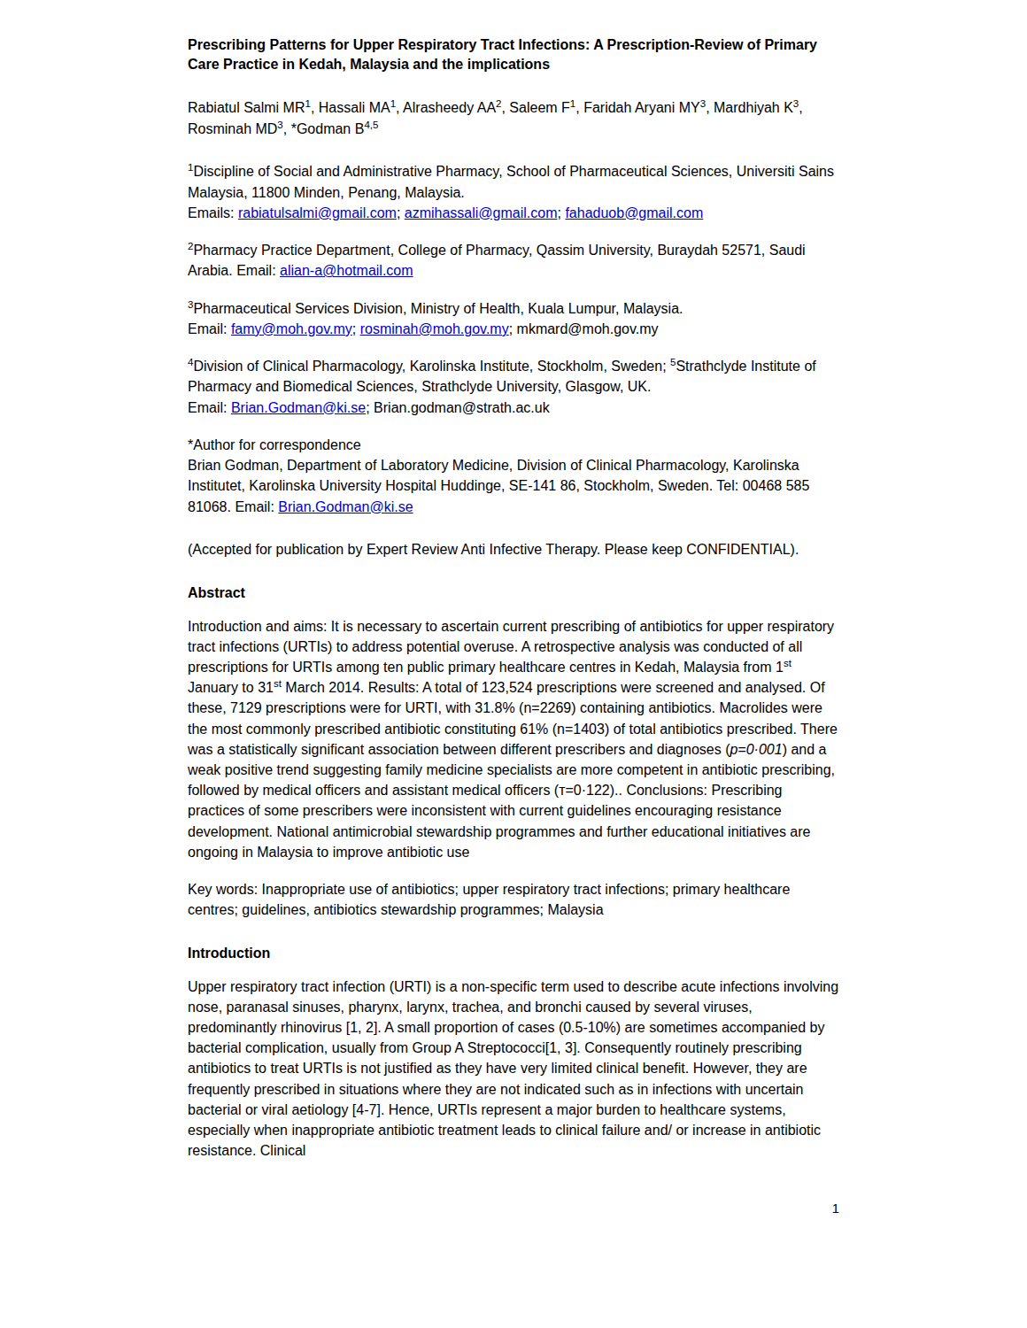Prescribing Patterns for Upper Respiratory Tract Infections: A Prescription-Review of Primary Care Practice in Kedah, Malaysia and the implications
Rabiatul Salmi MR1, Hassali MA1, Alrasheedy AA2, Saleem F1, Faridah Aryani MY3, Mardhiyah K3, Rosminah MD3, *Godman B4,5
1Discipline of Social and Administrative Pharmacy, School of Pharmaceutical Sciences, Universiti Sains Malaysia, 11800 Minden, Penang, Malaysia.
Emails: rabiatulsalmi@gmail.com; azmihassali@gmail.com; fahaduob@gmail.com
2Pharmacy Practice Department, College of Pharmacy, Qassim University, Buraydah 52571, Saudi Arabia. Email: alian-a@hotmail.com
3Pharmaceutical Services Division, Ministry of Health, Kuala Lumpur, Malaysia.
Email: famy@moh.gov.my; rosminah@moh.gov.my; mkmard@moh.gov.my
4Division of Clinical Pharmacology, Karolinska Institute, Stockholm, Sweden; 5Strathclyde Institute of Pharmacy and Biomedical Sciences, Strathclyde University, Glasgow, UK.
Email: Brian.Godman@ki.se; Brian.godman@strath.ac.uk
*Author for correspondence
Brian Godman, Department of Laboratory Medicine, Division of Clinical Pharmacology, Karolinska Institutet, Karolinska University Hospital Huddinge, SE-141 86, Stockholm, Sweden. Tel: 00468 585 81068. Email: Brian.Godman@ki.se
(Accepted for publication by Expert Review Anti Infective Therapy. Please keep CONFIDENTIAL).
Abstract
Introduction and aims: It is necessary to ascertain current prescribing of antibiotics for upper respiratory tract infections (URTIs) to address potential overuse. A retrospective analysis was conducted of all prescriptions for URTIs among ten public primary healthcare centres in Kedah, Malaysia from 1st January to 31st March 2014. Results: A total of 123,524 prescriptions were screened and analysed. Of these, 7129 prescriptions were for URTI, with 31.8% (n=2269) containing antibiotics. Macrolides were the most commonly prescribed antibiotic constituting 61% (n=1403) of total antibiotics prescribed. There was a statistically significant association between different prescribers and diagnoses (p=0·001) and a weak positive trend suggesting family medicine specialists are more competent in antibiotic prescribing, followed by medical officers and assistant medical officers (т=0·122).. Conclusions: Prescribing practices of some prescribers were inconsistent with current guidelines encouraging resistance development. National antimicrobial stewardship programmes and further educational initiatives are ongoing in Malaysia to improve antibiotic use
Key words: Inappropriate use of antibiotics; upper respiratory tract infections; primary healthcare centres; guidelines, antibiotics stewardship programmes; Malaysia
Introduction
Upper respiratory tract infection (URTI) is a non-specific term used to describe acute infections involving nose, paranasal sinuses, pharynx, larynx, trachea, and bronchi caused by several viruses, predominantly rhinovirus [1, 2]. A small proportion of cases (0.5-10%) are sometimes accompanied by bacterial complication, usually from Group A Streptococci[1, 3]. Consequently routinely prescribing antibiotics to treat URTIs is not justified as they have very limited clinical benefit. However, they are frequently prescribed in situations where they are not indicated such as in infections with uncertain bacterial or viral aetiology [4-7]. Hence, URTIs represent a major burden to healthcare systems, especially when inappropriate antibiotic treatment leads to clinical failure and/ or increase in antibiotic resistance. Clinical
1